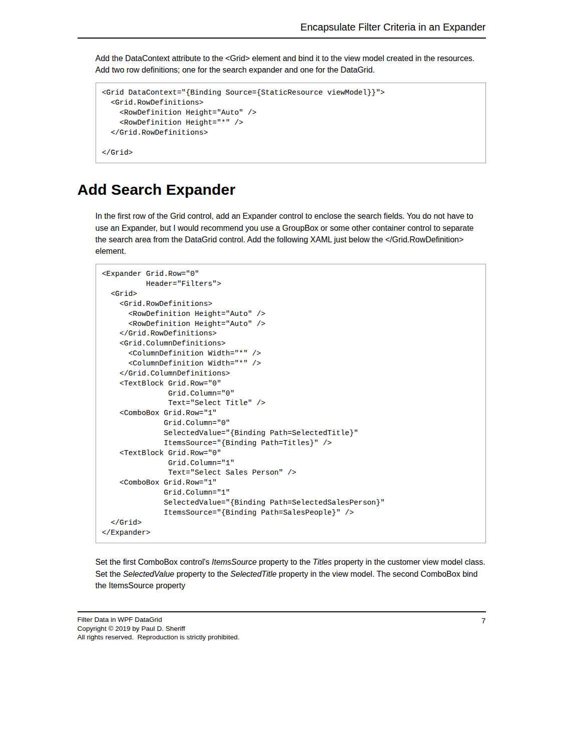Encapsulate Filter Criteria in an Expander
Add the DataContext attribute to the <Grid> element and bind it to the view model created in the resources. Add two row definitions; one for the search expander and one for the DataGrid.
<Grid DataContext="{Binding Source={StaticResource viewModel}}">
  <Grid.RowDefinitions>
    <RowDefinition Height="Auto" />
    <RowDefinition Height="*" />
  </Grid.RowDefinitions>

</Grid>
Add Search Expander
In the first row of the Grid control, add an Expander control to enclose the search fields. You do not have to use an Expander, but I would recommend you use a GroupBox or some other container control to separate the search area from the DataGrid control. Add the following XAML just below the </Grid.RowDefinition> element.
<Expander Grid.Row="0"
          Header="Filters">
  <Grid>
    <Grid.RowDefinitions>
      <RowDefinition Height="Auto" />
      <RowDefinition Height="Auto" />
    </Grid.RowDefinitions>
    <Grid.ColumnDefinitions>
      <ColumnDefinition Width="*" />
      <ColumnDefinition Width="*" />
    </Grid.ColumnDefinitions>
    <TextBlock Grid.Row="0"
               Grid.Column="0"
               Text="Select Title" />
    <ComboBox Grid.Row="1"
              Grid.Column="0"
              SelectedValue="{Binding Path=SelectedTitle}"
              ItemsSource="{Binding Path=Titles}" />
    <TextBlock Grid.Row="0"
               Grid.Column="1"
               Text="Select Sales Person" />
    <ComboBox Grid.Row="1"
              Grid.Column="1"
              SelectedValue="{Binding Path=SelectedSalesPerson}"
              ItemsSource="{Binding Path=SalesPeople}" />
  </Grid>
</Expander>
Set the first ComboBox control's ItemsSource property to the Titles property in the customer view model class. Set the SelectedValue property to the SelectedTitle property in the view model. The second ComboBox bind the ItemsSource property
Filter Data in WPF DataGrid
Copyright © 2019 by Paul D. Sheriff
All rights reserved. Reproduction is strictly prohibited.
7